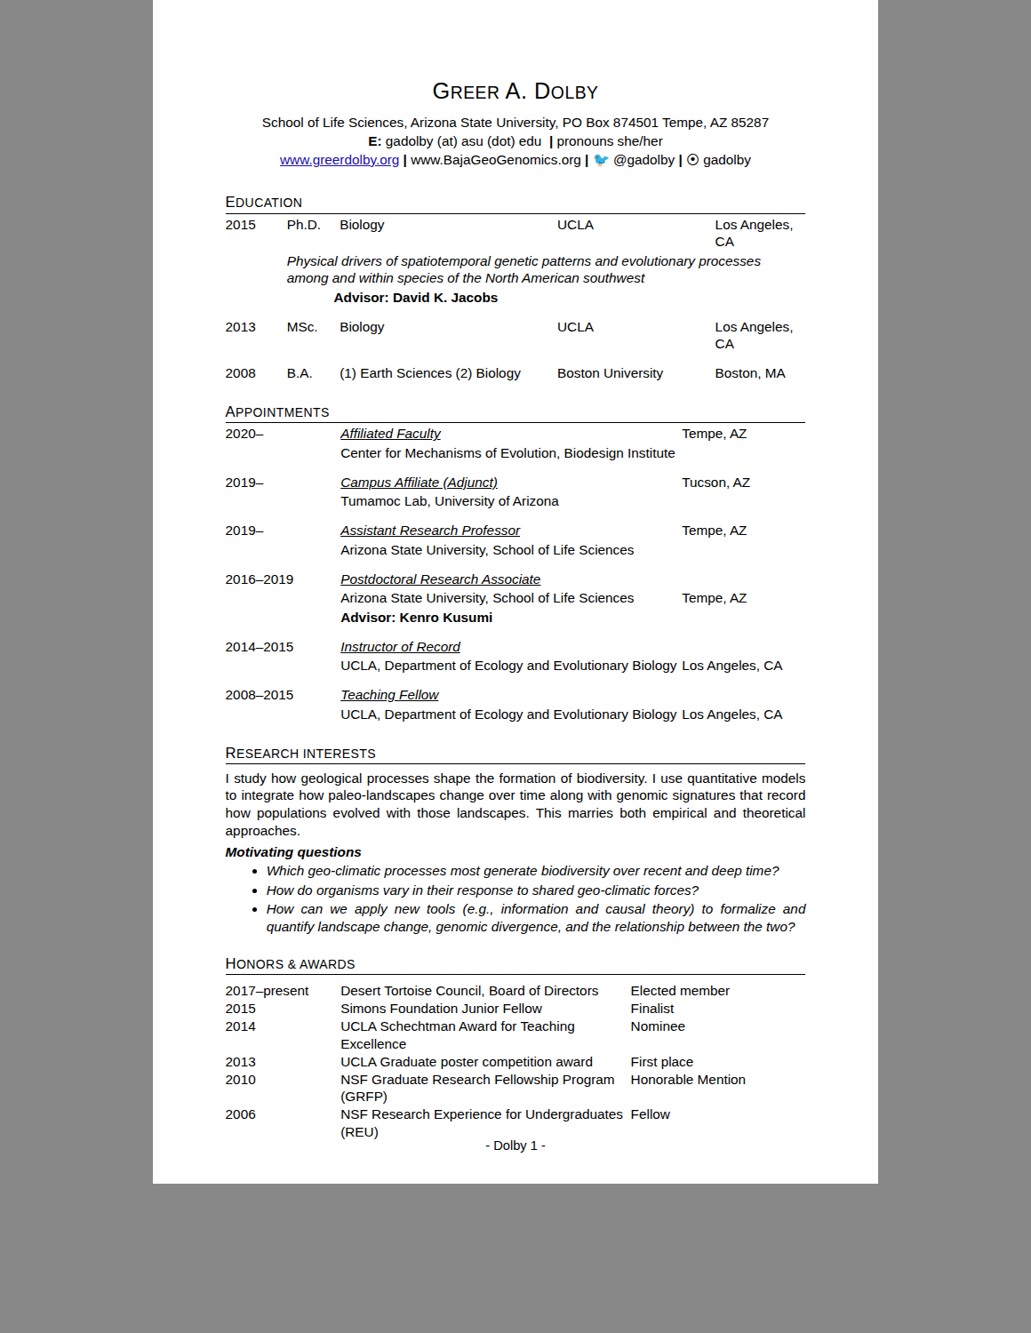GREER A. DOLBY
School of Life Sciences, Arizona State University, PO Box 874501 Tempe, AZ 85287
E: gadolby (at) asu (dot) edu | pronouns she/her
www.greerdolby.org | www.BajaGeoGenomics.org | 🐦 @gadolby | ⦿ gadolby
EDUCATION
| 2015 | Ph.D. | Biology | UCLA | Los Angeles, CA |
| | Physical drivers of spatiotemporal genetic patterns and evolutionary processes among and within species of the North American southwest |
| | Advisor: David K. Jacobs |
| 2013 | MSc. | Biology | UCLA | Los Angeles, CA |
| 2008 | B.A. | (1) Earth Sciences (2) Biology | Boston University | Boston, MA |
APPOINTMENTS
| 2020– | Affiliated Faculty | Tempe, AZ |
| | Center for Mechanisms of Evolution, Biodesign Institute | |
| 2019– | Campus Affiliate (Adjunct) | Tucson, AZ |
| | Tumamoc Lab, University of Arizona | |
| 2019– | Assistant Research Professor | Tempe, AZ |
| | Arizona State University, School of Life Sciences | |
| 2016–2019 | Postdoctoral Research Associate | |
| | Arizona State University, School of Life Sciences | Tempe, AZ |
| | Advisor: Kenro Kusumi | |
| 2014–2015 | Instructor of Record | |
| | UCLA, Department of Ecology and Evolutionary Biology | Los Angeles, CA |
| 2008–2015 | Teaching Fellow | |
| | UCLA, Department of Ecology and Evolutionary Biology | Los Angeles, CA |
RESEARCH INTERESTS
I study how geological processes shape the formation of biodiversity. I use quantitative models to integrate how paleo-landscapes change over time along with genomic signatures that record how populations evolved with those landscapes. This marries both empirical and theoretical approaches.
Motivating questions
Which geo-climatic processes most generate biodiversity over recent and deep time?
How do organisms vary in their response to shared geo-climatic forces?
How can we apply new tools (e.g., information and causal theory) to formalize and quantify landscape change, genomic divergence, and the relationship between the two?
HONORS & AWARDS
| 2017–present | Desert Tortoise Council, Board of Directors | Elected member |
| 2015 | Simons Foundation Junior Fellow | Finalist |
| 2014 | UCLA Schechtman Award for Teaching Excellence | Nominee |
| 2013 | UCLA Graduate poster competition award | First place |
| 2010 | NSF Graduate Research Fellowship Program (GRFP) | Honorable Mention |
| 2006 | NSF Research Experience for Undergraduates (REU) | Fellow |
- Dolby 1 -